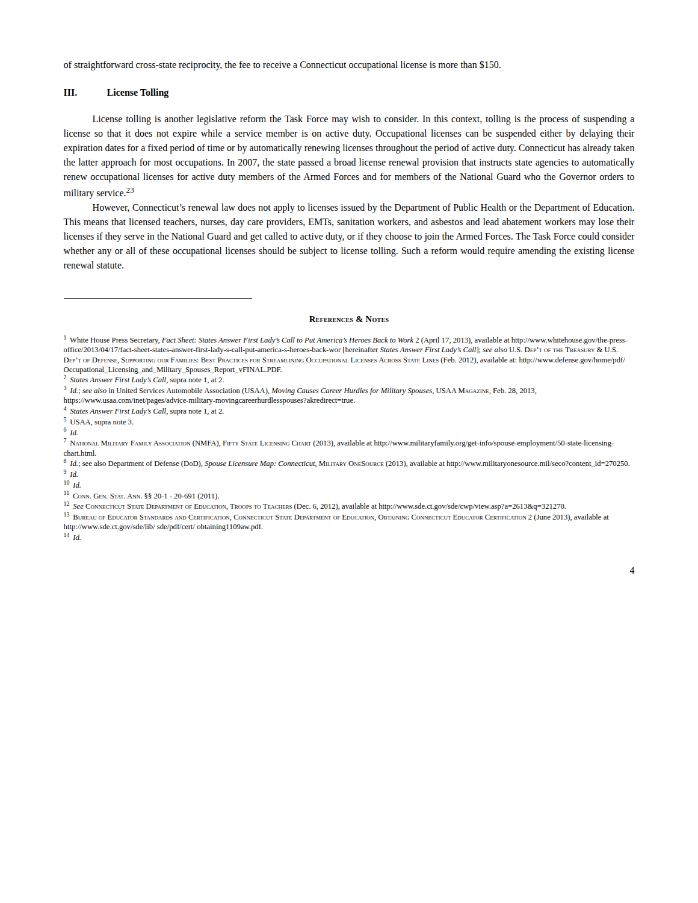of straightforward cross-state reciprocity, the fee to receive a Connecticut occupational license is more than $150.
III. License Tolling
License tolling is another legislative reform the Task Force may wish to consider. In this context, tolling is the process of suspending a license so that it does not expire while a service member is on active duty. Occupational licenses can be suspended either by delaying their expiration dates for a fixed period of time or by automatically renewing licenses throughout the period of active duty. Connecticut has already taken the latter approach for most occupations. In 2007, the state passed a broad license renewal provision that instructs state agencies to automatically renew occupational licenses for active duty members of the Armed Forces and for members of the National Guard who the Governor orders to military service.23
However, Connecticut’s renewal law does not apply to licenses issued by the Department of Public Health or the Department of Education. This means that licensed teachers, nurses, day care providers, EMTs, sanitation workers, and asbestos and lead abatement workers may lose their licenses if they serve in the National Guard and get called to active duty, or if they choose to join the Armed Forces. The Task Force could consider whether any or all of these occupational licenses should be subject to license tolling. Such a reform would require amending the existing license renewal statute.
References & Notes
1 White House Press Secretary, Fact Sheet: States Answer First Lady’s Call to Put America’s Heroes Back to Work 2 (April 17, 2013), available at http://www.whitehouse.gov/the-press-office/2013/04/17/fact-sheet-states-answer-first-lady-s-call-put-america-s-heroes-back-wor [hereinafter States Answer First Lady’s Call]; see also U.S. Dep’t of the Treasury & U.S. Dep’t of Defense, Supporting our Families: Best Practices for Streamlining Occupational Licenses Across State Lines (Feb. 2012), available at: http://www.defense.gov/home/pdf/ Occupational_Licensing_and_Military_Spouses_Report_vFINAL.PDF.
2 States Answer First Lady’s Call, supra note 1, at 2.
3 Id.; see also in United Services Automobile Association (USAA), Moving Causes Career Hurdles for Military Spouses, USAA Magazine, Feb. 28, 2013, https://www.usaa.com/inet/pages/advice-military-movingcareerhurdlesspouses?akredirect=true.
4 States Answer First Lady’s Call, supra note 1, at 2.
5 USAA, supra note 3.
6 Id.
7 National Military Family Association (NMFA), Fifty State Licensing Chart (2013), available at http://www.militaryfamily.org/get-info/spouse-employment/50-state-licensing-chart.html.
8 Id.; see also Department of Defense (DoD), Spouse Licensure Map: Connecticut, Military OneSource (2013), available at http://www.militaryonesource.mil/seco?content_id=270250.
9 Id.
10 Id.
11 Conn. Gen. Stat. Ann. §§ 20-1 - 20-691 (2011).
12 See Connecticut State Department of Education, Troops to Teachers (Dec. 6, 2012), available at http://www.sde.ct.gov/sde/cwp/view.asp?a=2613&q=321270.
13 Bureau of Educator Standards and Certification, Connecticut State Department of Education, Obtaining Connecticut Educator Certification 2 (June 2013), available at http://www.sde.ct.gov/sde/lib/ sde/pdf/cert/ obtaining1109aw.pdf.
14 Id.
4